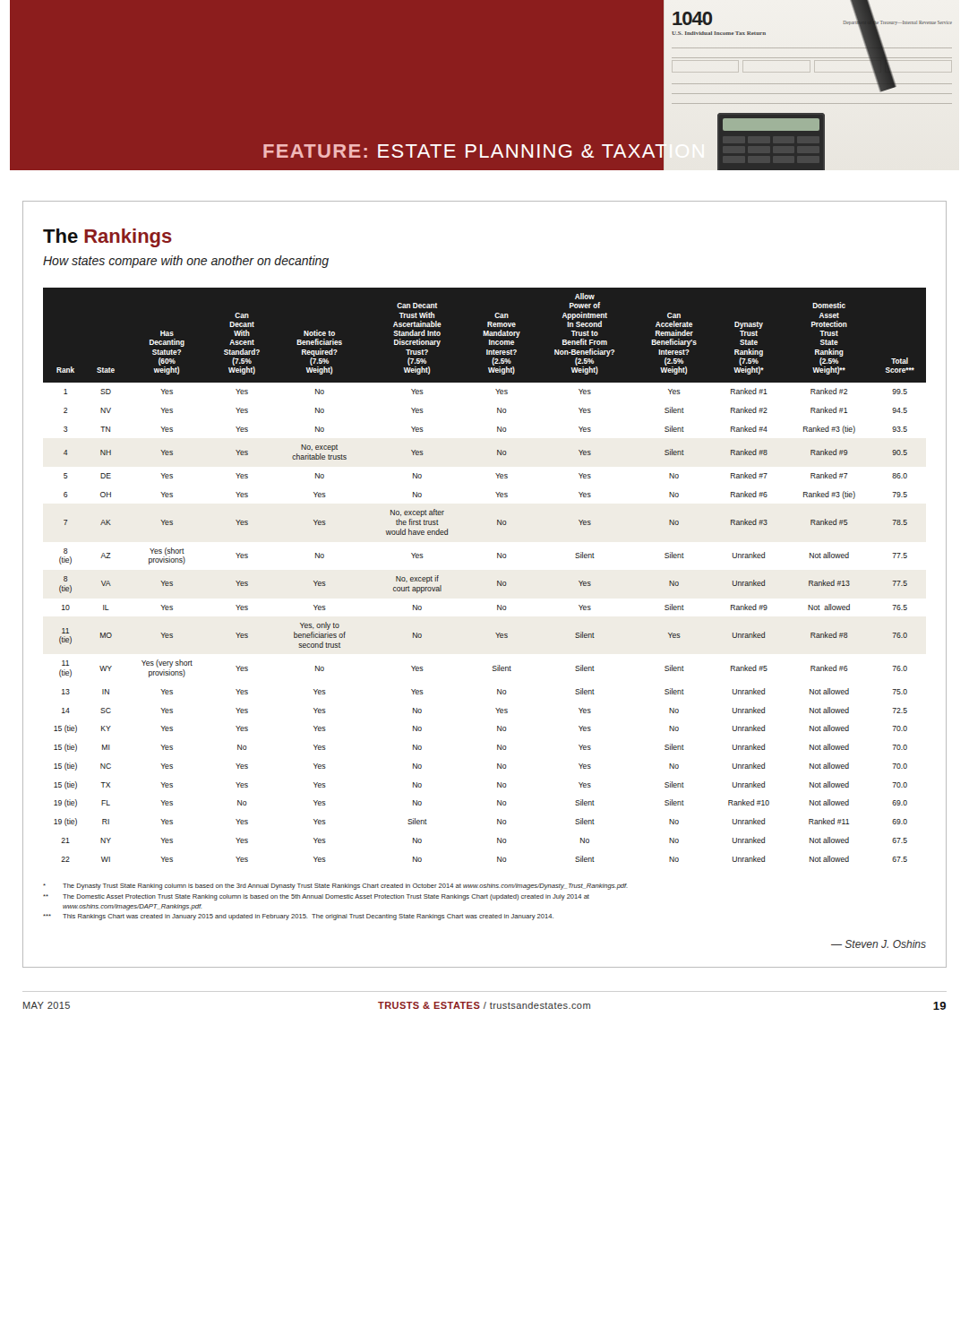1040
Department of the Treasury—Internal Revenue Service
U.S. Individual Income Tax Return
FEATURE: ESTATE PLANNING & TAXATION
The Rankings
How states compare with one another on decanting
| Rank | State | Has Decanting Statute? (60% weight) | Can Decant With Ascent Standard? (7.5% Weight) | Notice to Beneficiaries Required? (7.5% Weight) | Can Decant Trust With Ascertainable Standard Into Discretionary Trust? (7.5% Weight) | Can Remove Mandatory Income Interest? (2.5% Weight) | Allow Power of Appointment In Second Trust to Benefit From Non-Beneficiary? (2.5% Weight) | Can Accelerate Remainder Beneficiary's Interest? (2.5% Weight) | Dynasty Trust State Ranking (7.5% Weight)* | Domestic Asset Protection Trust State Ranking (2.5% Weight)** | Total Score*** |
| --- | --- | --- | --- | --- | --- | --- | --- | --- | --- | --- | --- |
| 1 | SD | Yes | Yes | No | Yes | Yes | Yes | Yes | Ranked #1 | Ranked #2 | 99.5 |
| 2 | NV | Yes | Yes | No | Yes | No | Yes | Silent | Ranked #2 | Ranked #1 | 94.5 |
| 3 | TN | Yes | Yes | No | Yes | No | Yes | Silent | Ranked #4 | Ranked #3 (tie) | 93.5 |
| 4 | NH | Yes | Yes | No, except charitable trusts | Yes | No | Yes | Silent | Ranked #8 | Ranked #9 | 90.5 |
| 5 | DE | Yes | Yes | No | No | Yes | Yes | No | Ranked #7 | Ranked #7 | 86.0 |
| 6 | OH | Yes | Yes | Yes | No | Yes | Yes | No | Ranked #6 | Ranked #3 (tie) | 79.5 |
| 7 | AK | Yes | Yes | Yes | No, except after the first trust would have ended | No | Yes | No | Ranked #3 | Ranked #5 | 78.5 |
| 8 (tie) | AZ | Yes (short provisions) | Yes | No | Yes | No | Silent | Silent | Unranked | Not allowed | 77.5 |
| 8 (tie) | VA | Yes | Yes | Yes | No, except if court approval | No | Yes | No | Unranked | Ranked #13 | 77.5 |
| 10 | IL | Yes | Yes | Yes | No | No | Yes | Silent | Ranked #9 | Not allowed | 76.5 |
| 11 (tie) | MO | Yes | Yes | Yes, only to beneficiaries of second trust | No | Yes | Silent | Yes | Unranked | Ranked #8 | 76.0 |
| 11 (tie) | WY | Yes (very short provisions) | Yes | No | Yes | Silent | Silent | Silent | Ranked #5 | Ranked #6 | 76.0 |
| 13 | IN | Yes | Yes | Yes | Yes | No | Silent | Silent | Unranked | Not allowed | 75.0 |
| 14 | SC | Yes | Yes | Yes | No | Yes | Yes | No | Unranked | Not allowed | 72.5 |
| 15 (tie) | KY | Yes | Yes | Yes | No | No | Yes | No | Unranked | Not allowed | 70.0 |
| 15 (tie) | MI | Yes | No | Yes | No | No | Yes | Silent | Unranked | Not allowed | 70.0 |
| 15 (tie) | NC | Yes | Yes | Yes | No | No | Yes | No | Unranked | Not allowed | 70.0 |
| 15 (tie) | TX | Yes | Yes | Yes | No | No | Yes | Silent | Unranked | Not allowed | 70.0 |
| 19 (tie) | FL | Yes | No | Yes | No | No | Silent | Silent | Ranked #10 | Not allowed | 69.0 |
| 19 (tie) | RI | Yes | Yes | Yes | Silent | No | Silent | No | Unranked | Ranked #11 | 69.0 |
| 21 | NY | Yes | Yes | Yes | No | No | No | No | Unranked | Not allowed | 67.5 |
| 22 | WI | Yes | Yes | Yes | No | No | Silent | No | Unranked | Not allowed | 67.5 |
*The Dynasty Trust State Ranking column is based on the 3rd Annual Dynasty Trust State Rankings Chart created in October 2014 at www.oshins.com/images/Dynasty_Trust_Rankings.pdf.
**The Domestic Asset Protection Trust State Ranking column is based on the 5th Annual Domestic Asset Protection Trust State Rankings Chart (updated) created in July 2014 at
www.oshins.com/images/DAPT_Rankings.pdf.
***This Rankings Chart was created in January 2015 and updated in February 2015. The original Trust Decanting State Rankings Chart was created in January 2014.
— Steven J. Oshins
MAY 2015
TRUSTS & ESTATES / trustsandestates.com
19